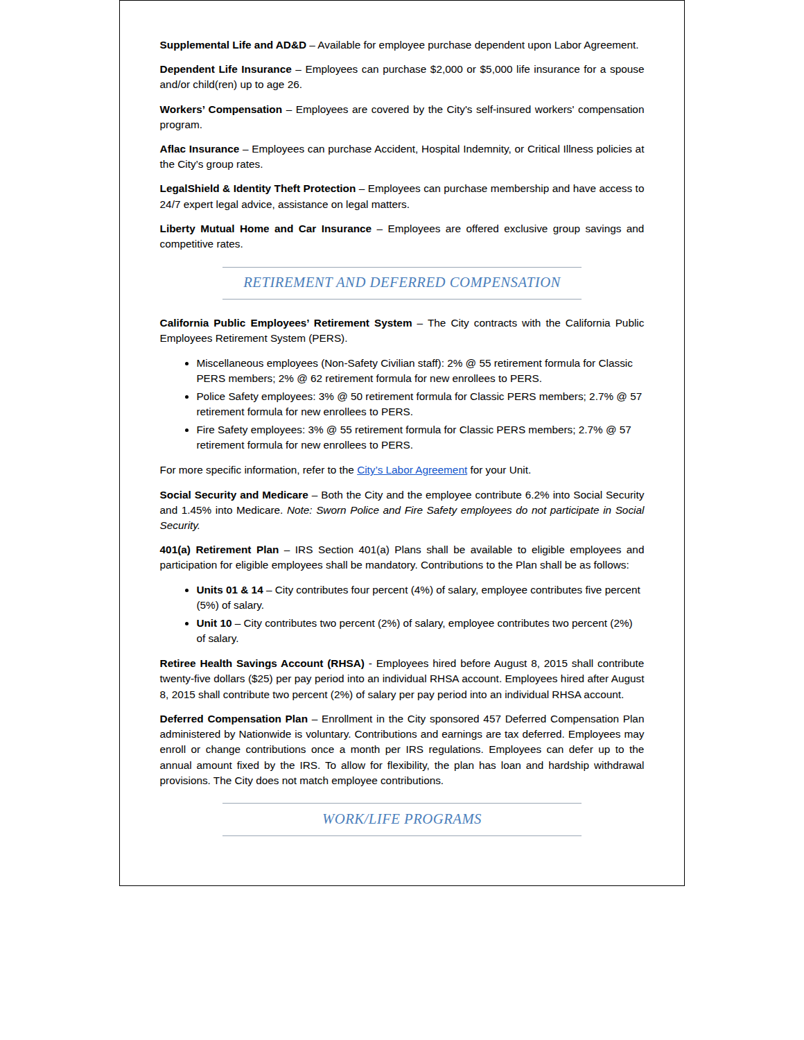Supplemental Life and AD&D – Available for employee purchase dependent upon Labor Agreement.
Dependent Life Insurance – Employees can purchase $2,000 or $5,000 life insurance for a spouse and/or child(ren) up to age 26.
Workers’ Compensation – Employees are covered by the City's self-insured workers' compensation program.
Aflac Insurance – Employees can purchase Accident, Hospital Indemnity, or Critical Illness policies at the City’s group rates.
LegalShield & Identity Theft Protection – Employees can purchase membership and have access to 24/7 expert legal advice, assistance on legal matters.
Liberty Mutual Home and Car Insurance – Employees are offered exclusive group savings and competitive rates.
RETIREMENT AND DEFERRED COMPENSATION
California Public Employees’ Retirement System – The City contracts with the California Public Employees Retirement System (PERS).
Miscellaneous employees (Non-Safety Civilian staff): 2% @ 55 retirement formula for Classic PERS members; 2% @ 62 retirement formula for new enrollees to PERS.
Police Safety employees: 3% @ 50 retirement formula for Classic PERS members; 2.7% @ 57 retirement formula for new enrollees to PERS.
Fire Safety employees: 3% @ 55 retirement formula for Classic PERS members; 2.7% @ 57 retirement formula for new enrollees to PERS.
For more specific information, refer to the City’s Labor Agreement for your Unit.
Social Security and Medicare – Both the City and the employee contribute 6.2% into Social Security and 1.45% into Medicare. Note: Sworn Police and Fire Safety employees do not participate in Social Security.
401(a) Retirement Plan – IRS Section 401(a) Plans shall be available to eligible employees and participation for eligible employees shall be mandatory. Contributions to the Plan shall be as follows:
Units 01 & 14 – City contributes four percent (4%) of salary, employee contributes five percent (5%) of salary.
Unit 10 – City contributes two percent (2%) of salary, employee contributes two percent (2%) of salary.
Retiree Health Savings Account (RHSA) - Employees hired before August 8, 2015 shall contribute twenty-five dollars ($25) per pay period into an individual RHSA account. Employees hired after August 8, 2015 shall contribute two percent (2%) of salary per pay period into an individual RHSA account.
Deferred Compensation Plan – Enrollment in the City sponsored 457 Deferred Compensation Plan administered by Nationwide is voluntary. Contributions and earnings are tax deferred. Employees may enroll or change contributions once a month per IRS regulations. Employees can defer up to the annual amount fixed by the IRS. To allow for flexibility, the plan has loan and hardship withdrawal provisions. The City does not match employee contributions.
WORK/LIFE PROGRAMS